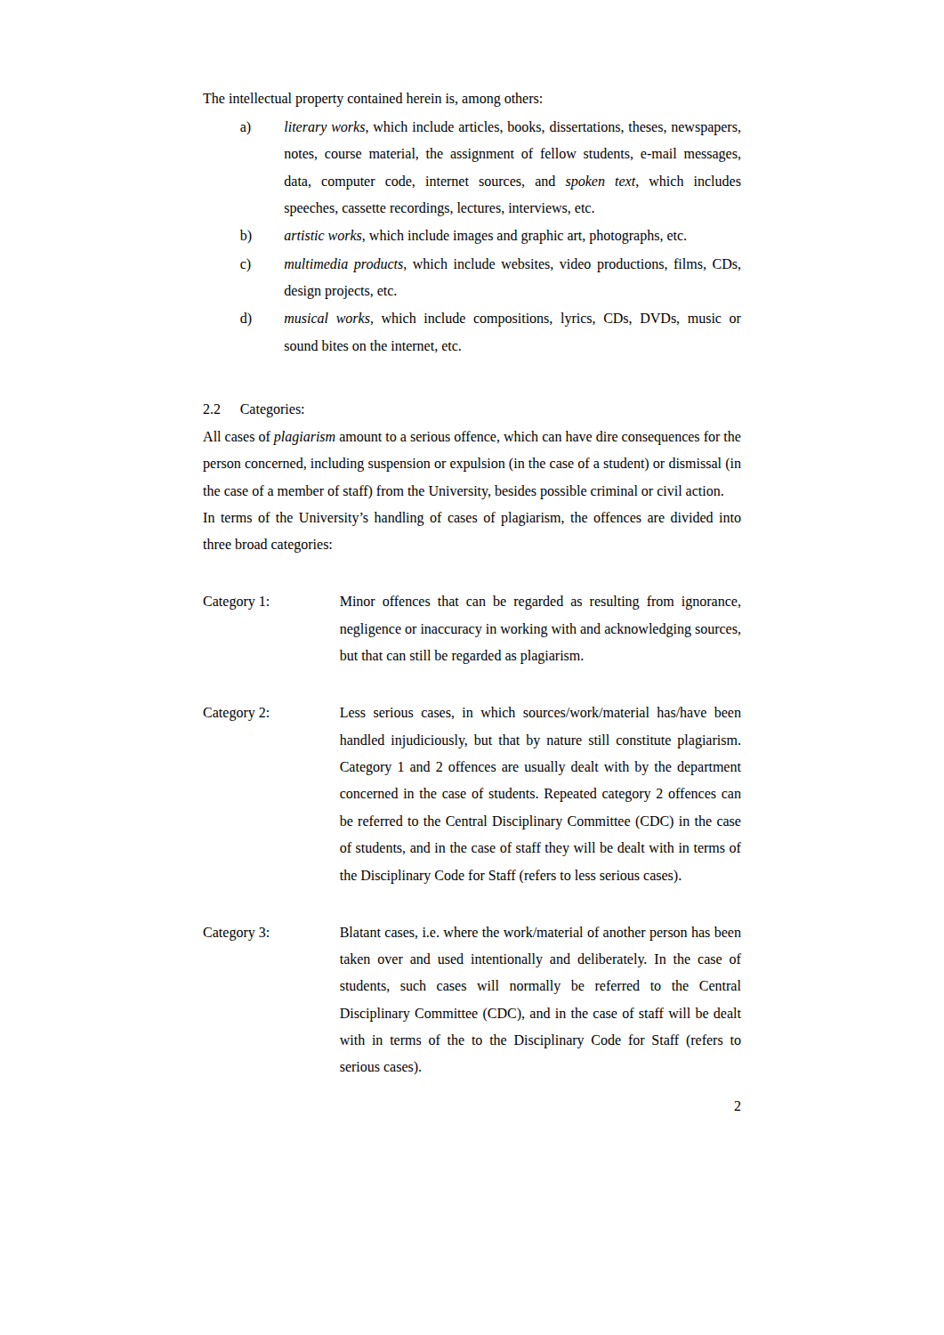The intellectual property contained herein is, among others:
a) literary works, which include articles, books, dissertations, theses, newspapers, notes, course material, the assignment of fellow students, e-mail messages, data, computer code, internet sources, and spoken text, which includes speeches, cassette recordings, lectures, interviews, etc.
b) artistic works, which include images and graphic art, photographs, etc.
c) multimedia products, which include websites, video productions, films, CDs, design projects, etc.
d) musical works, which include compositions, lyrics, CDs, DVDs, music or sound bites on the internet, etc.
2.2 Categories:
All cases of plagiarism amount to a serious offence, which can have dire consequences for the person concerned, including suspension or expulsion (in the case of a student) or dismissal (in the case of a member of staff) from the University, besides possible criminal or civil action.
In terms of the University’s handling of cases of plagiarism, the offences are divided into three broad categories:
Category 1:
Minor offences that can be regarded as resulting from ignorance, negligence or inaccuracy in working with and acknowledging sources, but that can still be regarded as plagiarism.
Category 2:
Less serious cases, in which sources/work/material has/have been handled injudiciously, but that by nature still constitute plagiarism. Category 1 and 2 offences are usually dealt with by the department concerned in the case of students. Repeated category 2 offences can be referred to the Central Disciplinary Committee (CDC) in the case of students, and in the case of staff they will be dealt with in terms of the Disciplinary Code for Staff (refers to less serious cases).
Category 3:
Blatant cases, i.e. where the work/material of another person has been taken over and used intentionally and deliberately. In the case of students, such cases will normally be referred to the Central Disciplinary Committee (CDC), and in the case of staff will be dealt with in terms of the to the Disciplinary Code for Staff (refers to serious cases).
2